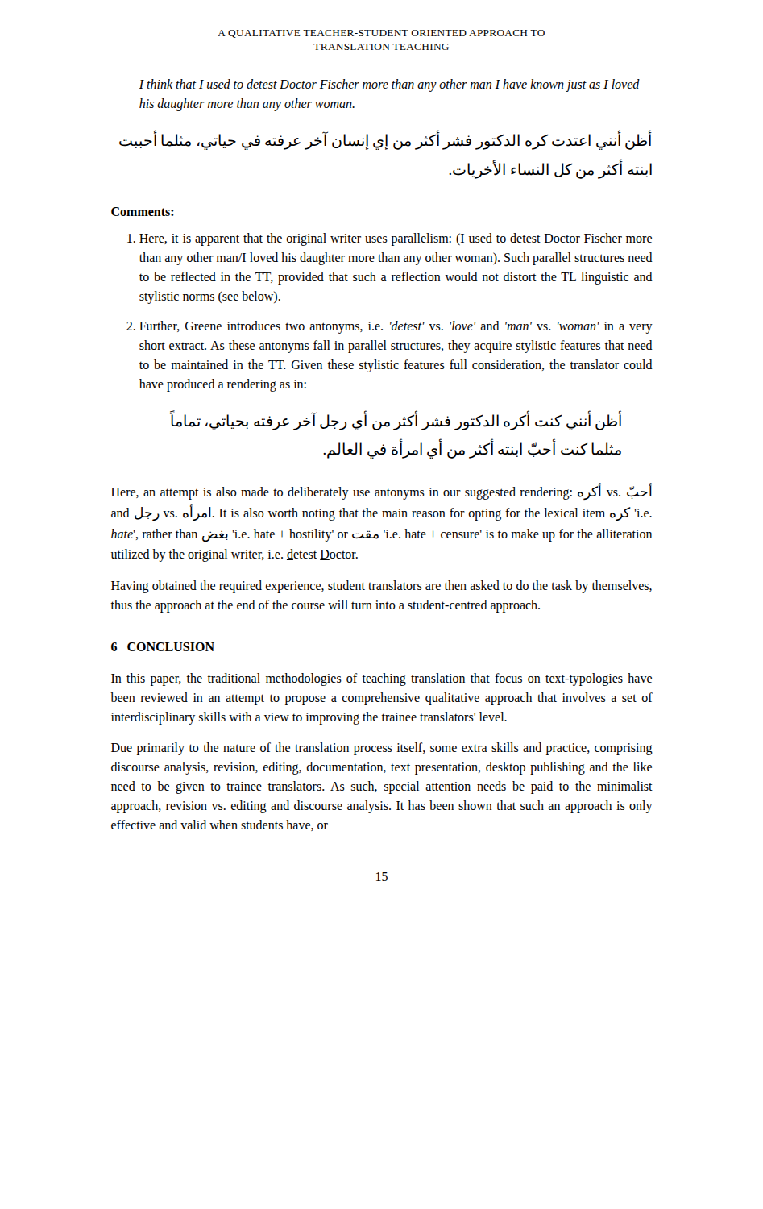A Qualitative Teacher-Student Oriented Approach to
Translation Teaching
I think that I used to detest Doctor Fischer more than any other man I have known just as I loved his daughter more than any other woman.
أظن أنني اعتدت كره الدكتور فشر أكثر من إي إنسان آخر عرفته في حياتي، مثلما أحببت ابنته أكثر من كل النساء الأخريات.
Comments:
Here, it is apparent that the original writer uses parallelism: (I used to detest Doctor Fischer more than any other man/I loved his daughter more than any other woman). Such parallel structures need to be reflected in the TT, provided that such a reflection would not distort the TL linguistic and stylistic norms (see below).
Further, Greene introduces two antonyms, i.e. 'detest' vs. 'love' and 'man' vs. 'woman' in a very short extract. As these antonyms fall in parallel structures, they acquire stylistic features that need to be maintained in the TT. Given these stylistic features full consideration, the translator could have produced a rendering as in:
أظن أنني كنت أكره الدكتور فشر أكثر من أي رجل آخر عرفته بحياتي، تماماً مثلما كنت أحبّ ابنته أكثر من أي امرأة في العالم.
Here, an attempt is also made to deliberately use antonyms in our suggested rendering: أكره vs. أحبّ and رجل vs. امرأه. It is also worth noting that the main reason for opting for the lexical item كره 'i.e. hate', rather than بغض 'i.e. hate + hostility' or مقت 'i.e. hate + censure' is to make up for the alliteration utilized by the original writer, i.e. detest Doctor.
Having obtained the required experience, student translators are then asked to do the task by themselves, thus the approach at the end of the course will turn into a student-centred approach.
6 Conclusion
In this paper, the traditional methodologies of teaching translation that focus on text-typologies have been reviewed in an attempt to propose a comprehensive qualitative approach that involves a set of interdisciplinary skills with a view to improving the trainee translators' level.
Due primarily to the nature of the translation process itself, some extra skills and practice, comprising discourse analysis, revision, editing, documentation, text presentation, desktop publishing and the like need to be given to trainee translators. As such, special attention needs be paid to the minimalist approach, revision vs. editing and discourse analysis. It has been shown that such an approach is only effective and valid when students have, or
15